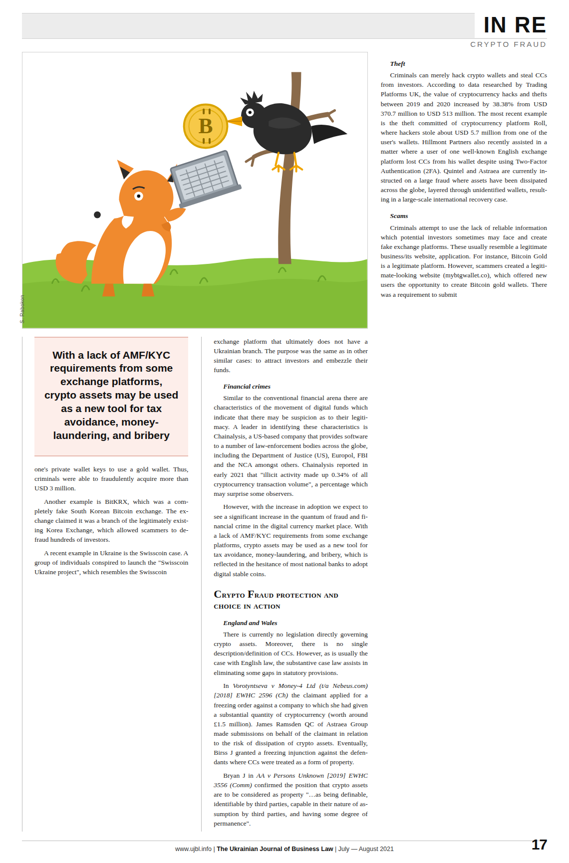IN RE
Crypto Fraud
B
S. Rabokon
Theft
Criminals can merely hack crypto wallets and steal CCs from investors. According to data researched by Trading Platforms UK, the value of cryptocurrency hacks and thefts between 2019 and 2020 increased by 38.38% from USD 370.7 million to USD 513 million. The most recent example is the theft committed of cryptocurrency platform Roll, where hackers stole about USD 5.7 million from one of the user's wallets. Hillmont Partners also recently assisted in a matter where a user of one well-known English exchange platform lost CCs from his wallet despite using Two-Factor Authentication (2FA). Quintel and Astraea are currently instructed on a large fraud where assets have been dissipated across the globe, layered through unidentified wallets, resulting in a large-scale international recovery case.
Scams
Criminals attempt to use the lack of reliable information which potential investors sometimes may face and create fake exchange platforms. These usually resemble a legitimate business/its website, application. For instance, Bitcoin Gold is a legitimate platform. However, scammers created a legitimate-looking website (mybtgwallet.co), which offered new users the opportunity to create Bitcoin gold wallets. There was a requirement to submit
With a lack of AMF/KYC requirements from some exchange platforms, crypto assets may be used as a new tool for tax avoidance, money-laundering, and bribery
one's private wallet keys to use a gold wallet. Thus, criminals were able to fraudulently acquire more than USD 3 million.
Another example is BitKRX, which was a completely fake South Korean Bitcoin exchange. The exchange claimed it was a branch of the legitimately existing Korea Exchange, which allowed scammers to defraud hundreds of investors.
A recent example in Ukraine is the Swisscoin case. A group of individuals conspired to launch the "Swisscoin Ukraine project", which resembles the Swisscoin
exchange platform that ultimately does not have a Ukrainian branch. The purpose was the same as in other similar cases: to attract investors and embezzle their funds.
Financial crimes
Similar to the conventional financial arena there are characteristics of the movement of digital funds which indicate that there may be suspicion as to their legitimacy. A leader in identifying these characteristics is Chainalysis, a US-based company that provides software to a number of law-enforcement bodies across the globe, including the Department of Justice (US), Europol, FBI and the NCA amongst others. Chainalysis reported in early 2021 that "illicit activity made up 0.34% of all cryptocurrency transaction volume", a percentage which may surprise some observers.
However, with the increase in adoption we expect to see a significant increase in the quantum of fraud and financial crime in the digital currency market place. With a lack of AMF/KYC requirements from some exchange platforms, crypto assets may be used as a new tool for tax avoidance, money-laundering, and bribery, which is reflected in the hesitance of most national banks to adopt digital stable coins.
Crypto Fraud protection and choice in action
England and Wales
There is currently no legislation directly governing crypto assets. Moreover, there is no single description/definition of CCs. However, as is usually the case with English law, the substantive case law assists in eliminating some gaps in statutory provisions.
In Vorotyntseva v Money-4 Ltd (t/a Nebeus.com) [2018] EWHC 2596 (Ch) the claimant applied for a freezing order against a company to which she had given a substantial quantity of cryptocurrency (worth around £1.5 million). James Ramsden QC of Astraea Group made submissions on behalf of the claimant in relation to the risk of dissipation of crypto assets. Eventually, Birss J granted a freezing injunction against the defendants where CCs were treated as a form of property.
Bryan J in AA v Persons Unknown [2019] EWHC 3556 (Comm) confirmed the position that crypto assets are to be considered as property "…as being definable, identifiable by third parties, capable in their nature of assumption by third parties, and having some degree of permanence".
www.ujbl.info | The Ukrainian Journal of Business Law | July — August 2021
17